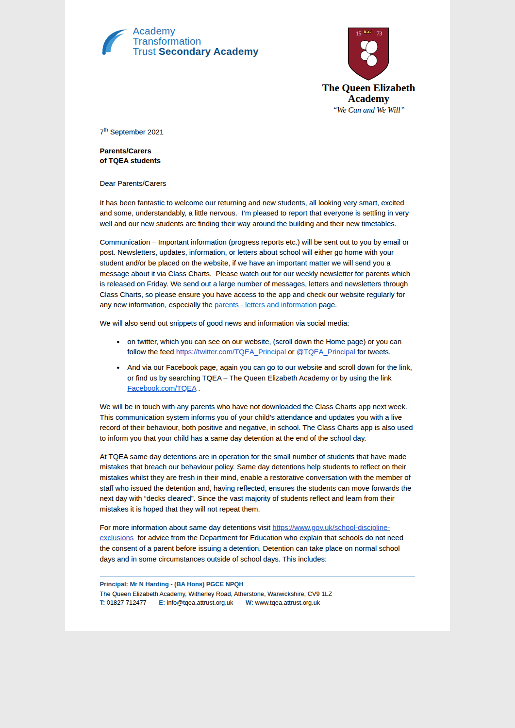Academy
Transformation
Trust Secondary Academy
15 73
The Queen Elizabeth
Academy
“We Can and We Will”
7th September 2021
Parents/Carers
of TQEA students
Dear Parents/Carers
It has been fantastic to welcome our returning and new students, all looking very smart, excited and some, understandably, a little nervous. I’m pleased to report that everyone is settling in very well and our new students are finding their way around the building and their new timetables.
Communication – Important information (progress reports etc.) will be sent out to you by email or post. Newsletters, updates, information, or letters about school will either go home with your student and/or be placed on the website, if we have an important matter we will send you a message about it via Class Charts. Please watch out for our weekly newsletter for parents which is released on Friday. We send out a large number of messages, letters and newsletters through Class Charts, so please ensure you have access to the app and check our website regularly for any new information, especially the parents - letters and information page.
We will also send out snippets of good news and information via social media:
on twitter, which you can see on our website, (scroll down the Home page) or you can follow the feed https://twitter.com/TQEA_Principal or @TQEA_Principal for tweets.
And via our Facebook page, again you can go to our website and scroll down for the link, or find us by searching TQEA – The Queen Elizabeth Academy or by using the link Facebook.com/TQEA .
We will be in touch with any parents who have not downloaded the Class Charts app next week. This communication system informs you of your child’s attendance and updates you with a live record of their behaviour, both positive and negative, in school. The Class Charts app is also used to inform you that your child has a same day detention at the end of the school day.
At TQEA same day detentions are in operation for the small number of students that have made mistakes that breach our behaviour policy. Same day detentions help students to reflect on their mistakes whilst they are fresh in their mind, enable a restorative conversation with the member of staff who issued the detention and, having reflected, ensures the students can move forwards the next day with “decks cleared”. Since the vast majority of students reflect and learn from their mistakes it is hoped that they will not repeat them.
For more information about same day detentions visit https://www.gov.uk/school-discipline-exclusions for advice from the Department for Education who explain that schools do not need the consent of a parent before issuing a detention. Detention can take place on normal school days and in some circumstances outside of school days. This includes:
Principal: Mr N Harding - (BA Hons) PGCE NPQH
The Queen Elizabeth Academy, Witherley Road, Atherstone, Warwickshire, CV9 1LZ
T: 01827 712477 E: info@tqea.attrust.org.uk W: www.tqea.attrust.org.uk